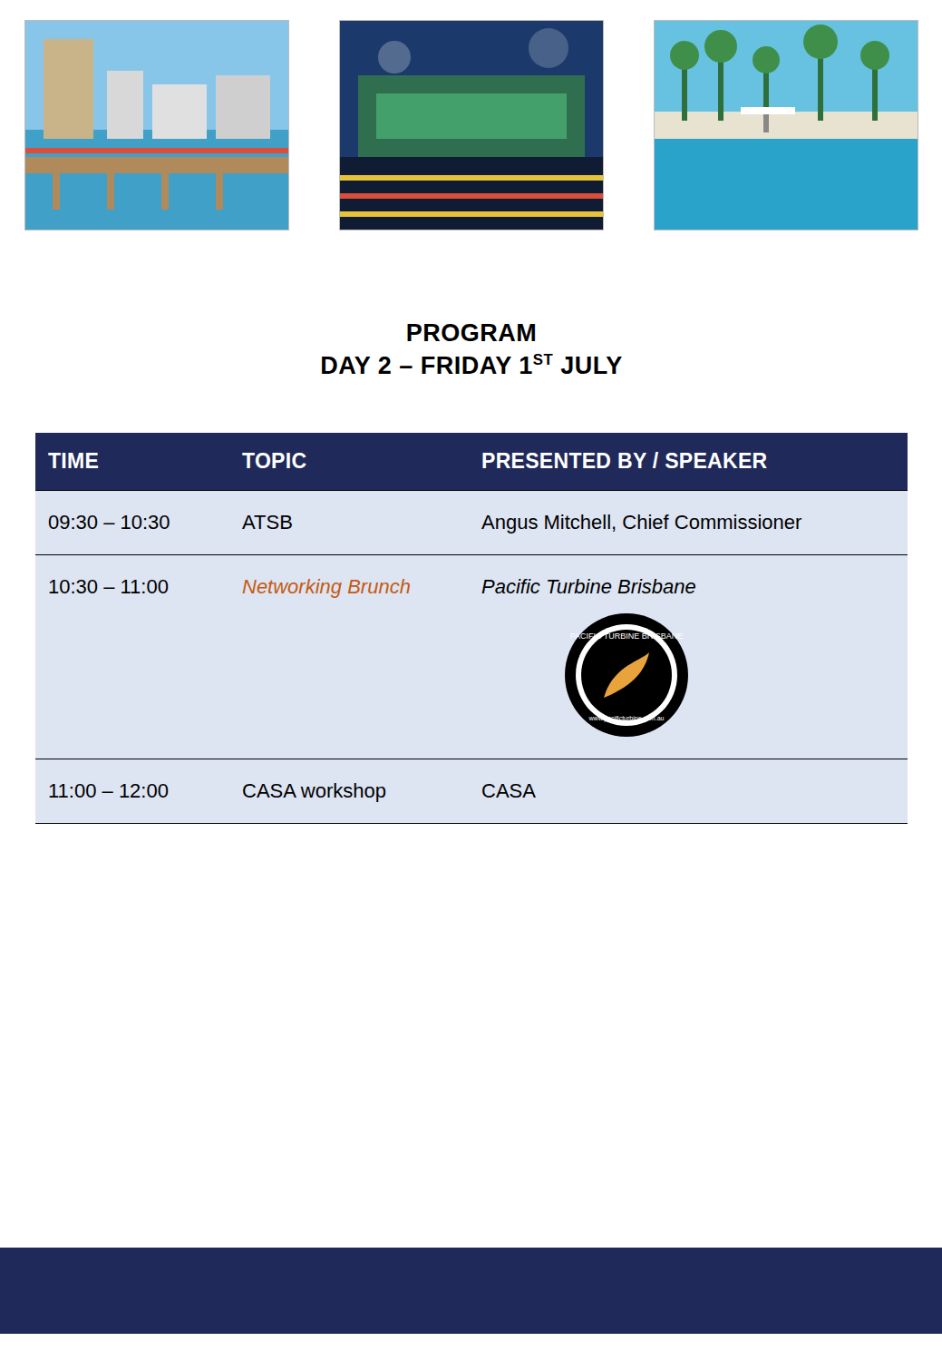PROGRAM
DAY 2 – FRIDAY 1ST JULY
| TIME | TOPIC | PRESENTED BY / SPEAKER |
| --- | --- | --- |
| 09:30 – 10:30 | ATSB | Angus Mitchell, Chief Commissioner |
| 10:30 – 11:00 | Networking Brunch | Pacific Turbine Brisbane |
| 11:00 – 12:00 | CASA workshop | CASA |